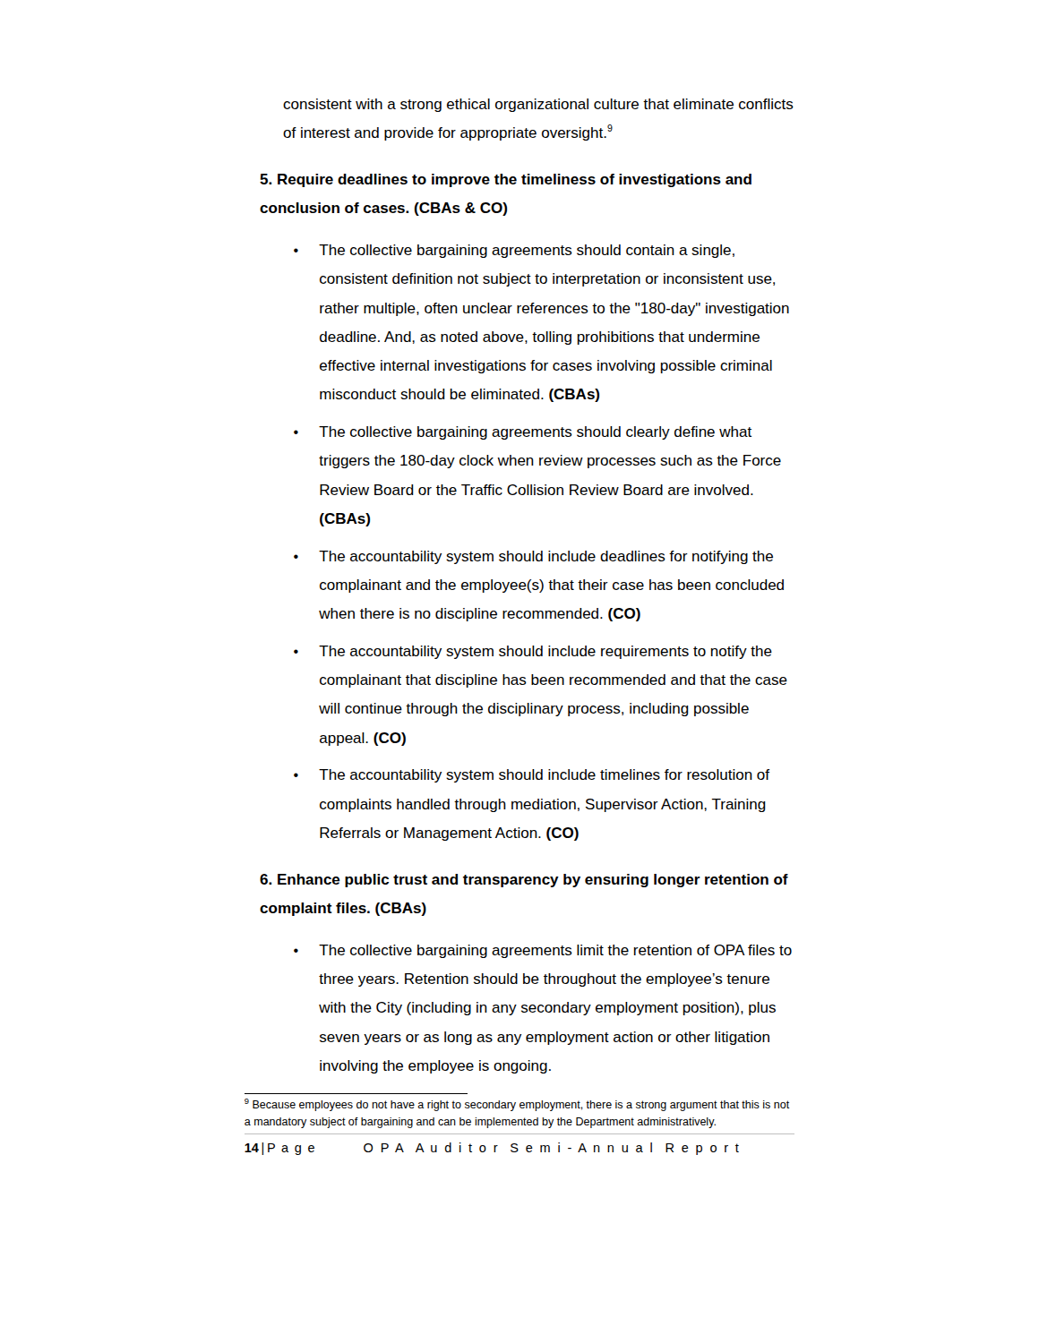consistent with a strong ethical organizational culture that eliminate conflicts of interest and provide for appropriate oversight.9
5. Require deadlines to improve the timeliness of investigations and conclusion of cases. (CBAs & CO)
The collective bargaining agreements should contain a single, consistent definition not subject to interpretation or inconsistent use, rather multiple, often unclear references to the "180-day" investigation deadline. And, as noted above, tolling prohibitions that undermine effective internal investigations for cases involving possible criminal misconduct should be eliminated. (CBAs)
The collective bargaining agreements should clearly define what triggers the 180-day clock when review processes such as the Force Review Board or the Traffic Collision Review Board are involved. (CBAs)
The accountability system should include deadlines for notifying the complainant and the employee(s) that their case has been concluded when there is no discipline recommended. (CO)
The accountability system should include requirements to notify the complainant that discipline has been recommended and that the case will continue through the disciplinary process, including possible appeal. (CO)
The accountability system should include timelines for resolution of complaints handled through mediation, Supervisor Action, Training Referrals or Management Action. (CO)
6. Enhance public trust and transparency by ensuring longer retention of complaint files. (CBAs)
The collective bargaining agreements limit the retention of OPA files to three years. Retention should be throughout the employee’s tenure with the City (including in any secondary employment position), plus seven years or as long as any employment action or other litigation involving the employee is ongoing.
9 Because employees do not have a right to secondary employment, there is a strong argument that this is not a mandatory subject of bargaining and can be implemented by the Department administratively.
14|P a g e O P A A u d i t o r S e m i - A n n u a l R e p o r t